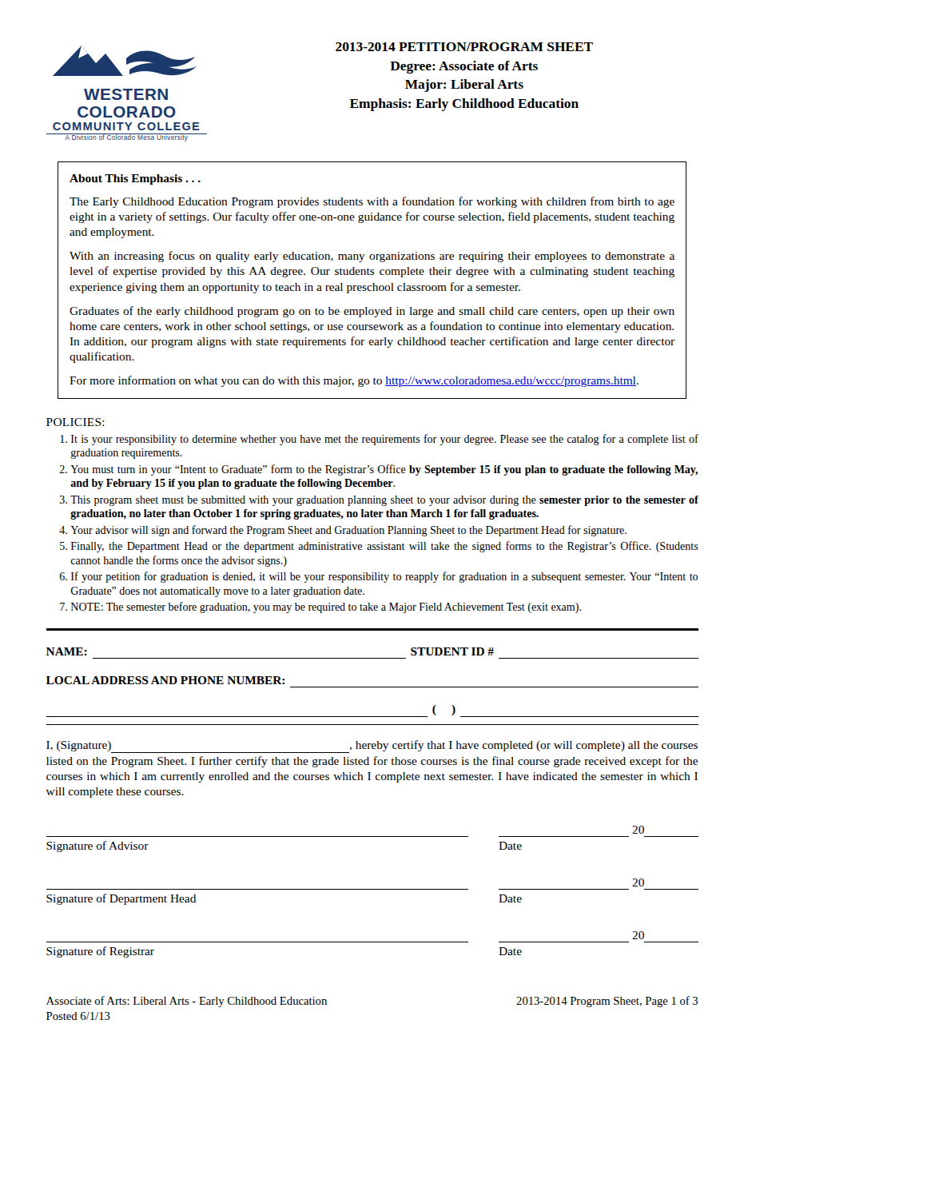WESTERN COLORADO
COMMUNITY COLLEGE
A Division of Colorado Mesa University
2013-2014 PETITION/PROGRAM SHEET
Degree: Associate of Arts
Major: Liberal Arts
Emphasis: Early Childhood Education
About This Emphasis . . .
The Early Childhood Education Program provides students with a foundation for working with children from birth to age eight in a variety of settings. Our faculty offer one-on-one guidance for course selection, field placements, student teaching and employment.
With an increasing focus on quality early education, many organizations are requiring their employees to demonstrate a level of expertise provided by this AA degree. Our students complete their degree with a culminating student teaching experience giving them an opportunity to teach in a real preschool classroom for a semester.
Graduates of the early childhood program go on to be employed in large and small child care centers, open up their own home care centers, work in other school settings, or use coursework as a foundation to continue into elementary education. In addition, our program aligns with state requirements for early childhood teacher certification and large center director qualification.
For more information on what you can do with this major, go to http://www.coloradomesa.edu/wccc/programs.html.
POLICIES:
It is your responsibility to determine whether you have met the requirements for your degree. Please see the catalog for a complete list of graduation requirements.
You must turn in your “Intent to Graduate” form to the Registrar’s Office by September 15 if you plan to graduate the following May, and by February 15 if you plan to graduate the following December.
This program sheet must be submitted with your graduation planning sheet to your advisor during the semester prior to the semester of graduation, no later than October 1 for spring graduates, no later than March 1 for fall graduates.
Your advisor will sign and forward the Program Sheet and Graduation Planning Sheet to the Department Head for signature.
Finally, the Department Head or the department administrative assistant will take the signed forms to the Registrar’s Office. (Students cannot handle the forms once the advisor signs.)
If your petition for graduation is denied, it will be your responsibility to reapply for graduation in a subsequent semester. Your “Intent to Graduate” does not automatically move to a later graduation date.
NOTE: The semester before graduation, you may be required to take a Major Field Achievement Test (exit exam).
NAME: STUDENT ID #
LOCAL ADDRESS AND PHONE NUMBER:
( )
I, (Signature) , hereby certify that I have completed (or will complete) all the courses listed on the Program Sheet. I further certify that the grade listed for those courses is the final course grade received except for the courses in which I am currently enrolled and the courses which I complete next semester. I have indicated the semester in which I will complete these courses.
20
Signature of Advisor
Date
20
Signature of Department Head
Date
20
Signature of Registrar
Date
Associate of Arts: Liberal Arts - Early Childhood Education
Posted 6/1/13
2013-2014 Program Sheet, Page 1 of 3